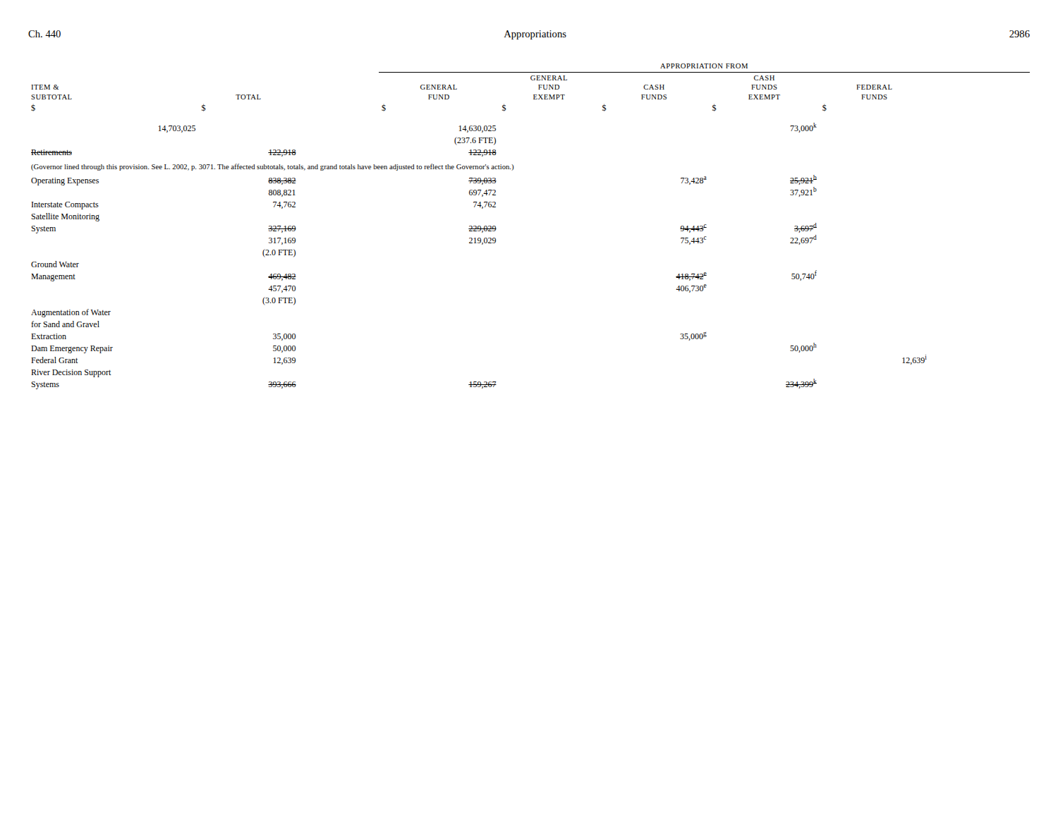Ch. 440
Appropriations
2986
| | | | APPROPRIATION FROM |
| ITEM & SUBTOTAL | TOTAL | | GENERAL FUND | GENERAL FUND EXEMPT | CASH FUNDS | CASH FUNDS EXEMPT | FEDERAL FUNDS | |
| $ | $ | | $ | $ | $ | $ | $ | |
| 14,703,025 | | | 14,630,025 | | | 73,000 k | | |
| | | | (237.6 FTE) | | | | | |
| Retirements | 122,918 | | 122,918 | | | | | |
| (Governor lined through this provision. See L. 2002, p. 3071. The affected subtotals, totals, and grand totals have been adjusted to reflect the Governor's action.) |
| Operating Expenses | 838,382 | | 739,033 | | 73,428 a | 25,921 b | | |
| | 808,821 | | 697,472 | | | 37,921 b | | |
| Interstate Compacts | 74,762 | | 74,762 | | | | | |
| Satellite Monitoring | | | | | | | | |
| System | 327,169 | | 229,029 | | 94,443 c | 3,697 d | | |
| | 317,169 | | 219,029 | | 75,443 c | 22,697 d | | |
| | (2.0 FTE) | | | | | | | |
| Ground Water | | | | | | | | |
| Management | 469,482 | | | | 418,742 e | 50,740 f | | |
| | 457,470 | | | | 406,730 e | | | |
| | (3.0 FTE) | | | | | | | |
| Augmentation of Water | | | | | | | | |
| for Sand and Gravel | | | | | | | | |
| Extraction | 35,000 | | | | 35,000 g | | | |
| Dam Emergency Repair | 50,000 | | | | | 50,000 h | | |
| Federal Grant | 12,639 | | | | | | 12,639 i | |
| River Decision Support | | | | | | | | |
| Systems | 393,666 | | 159,267 | | | 234,399 k | | |